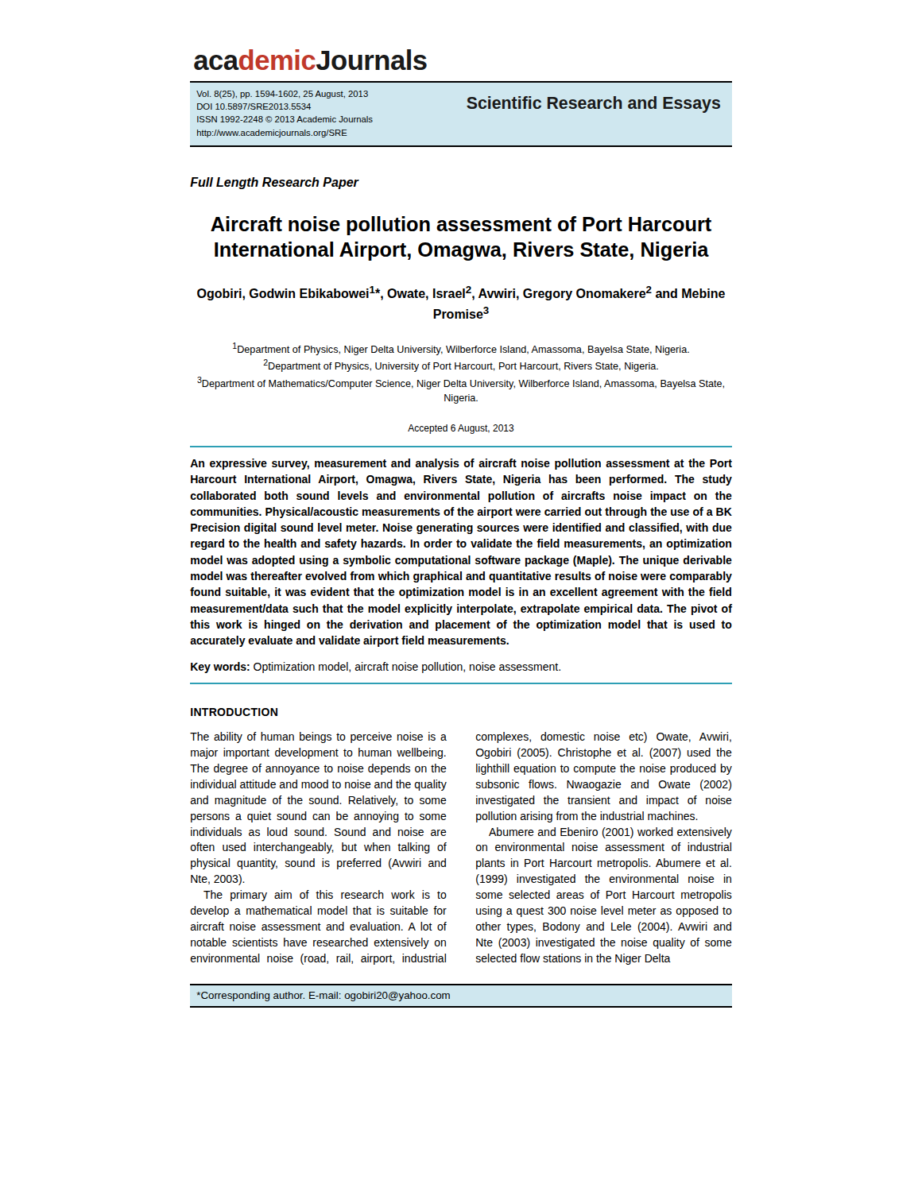aca demic Journals
Vol. 8(25), pp. 1594-1602, 25 August, 2013
DOI 10.5897/SRE2013.5534
ISSN 1992-2248 © 2013 Academic Journals
http://www.academicjournals.org/SRE
Scientific Research and Essays
Full Length Research Paper
Aircraft noise pollution assessment of Port Harcourt International Airport, Omagwa, Rivers State, Nigeria
Ogobiri, Godwin Ebikabowei1*, Owate, Israel2, Avwiri, Gregory Onomakere2 and Mebine Promise3
1Department of Physics, Niger Delta University, Wilberforce Island, Amassoma, Bayelsa State, Nigeria.
2Department of Physics, University of Port Harcourt, Port Harcourt, Rivers State, Nigeria.
3Department of Mathematics/Computer Science, Niger Delta University, Wilberforce Island, Amassoma, Bayelsa State, Nigeria.
Accepted 6 August, 2013
An expressive survey, measurement and analysis of aircraft noise pollution assessment at the Port Harcourt International Airport, Omagwa, Rivers State, Nigeria has been performed. The study collaborated both sound levels and environmental pollution of aircrafts noise impact on the communities. Physical/acoustic measurements of the airport were carried out through the use of a BK Precision digital sound level meter. Noise generating sources were identified and classified, with due regard to the health and safety hazards. In order to validate the field measurements, an optimization model was adopted using a symbolic computational software package (Maple). The unique derivable model was thereafter evolved from which graphical and quantitative results of noise were comparably found suitable, it was evident that the optimization model is in an excellent agreement with the field measurement/data such that the model explicitly interpolate, extrapolate empirical data. The pivot of this work is hinged on the derivation and placement of the optimization model that is used to accurately evaluate and validate airport field measurements.
Key words: Optimization model, aircraft noise pollution, noise assessment.
INTRODUCTION
The ability of human beings to perceive noise is a major important development to human wellbeing. The degree of annoyance to noise depends on the individual attitude and mood to noise and the quality and magnitude of the sound. Relatively, to some persons a quiet sound can be annoying to some individuals as loud sound. Sound and noise are often used interchangeably, but when talking of physical quantity, sound is preferred (Avwiri and Nte, 2003).
The primary aim of this research work is to develop a mathematical model that is suitable for aircraft noise assessment and evaluation. A lot of notable scientists have researched extensively on environmental noise (road, rail, airport, industrial complexes, domestic noise etc) Owate, Avwiri, Ogobiri (2005). Christophe et al. (2007) used the lighthill equation to compute the noise produced by subsonic flows. Nwaogazie and Owate (2002) investigated the transient and impact of noise pollution arising from the industrial machines.
Abumere and Ebeniro (2001) worked extensively on environmental noise assessment of industrial plants in Port Harcourt metropolis. Abumere et al. (1999) investigated the environmental noise in some selected areas of Port Harcourt metropolis using a quest 300 noise level meter as opposed to other types, Bodony and Lele (2004). Avwiri and Nte (2003) investigated the noise quality of some selected flow stations in the Niger Delta
*Corresponding author. E-mail: ogobiri20@yahoo.com